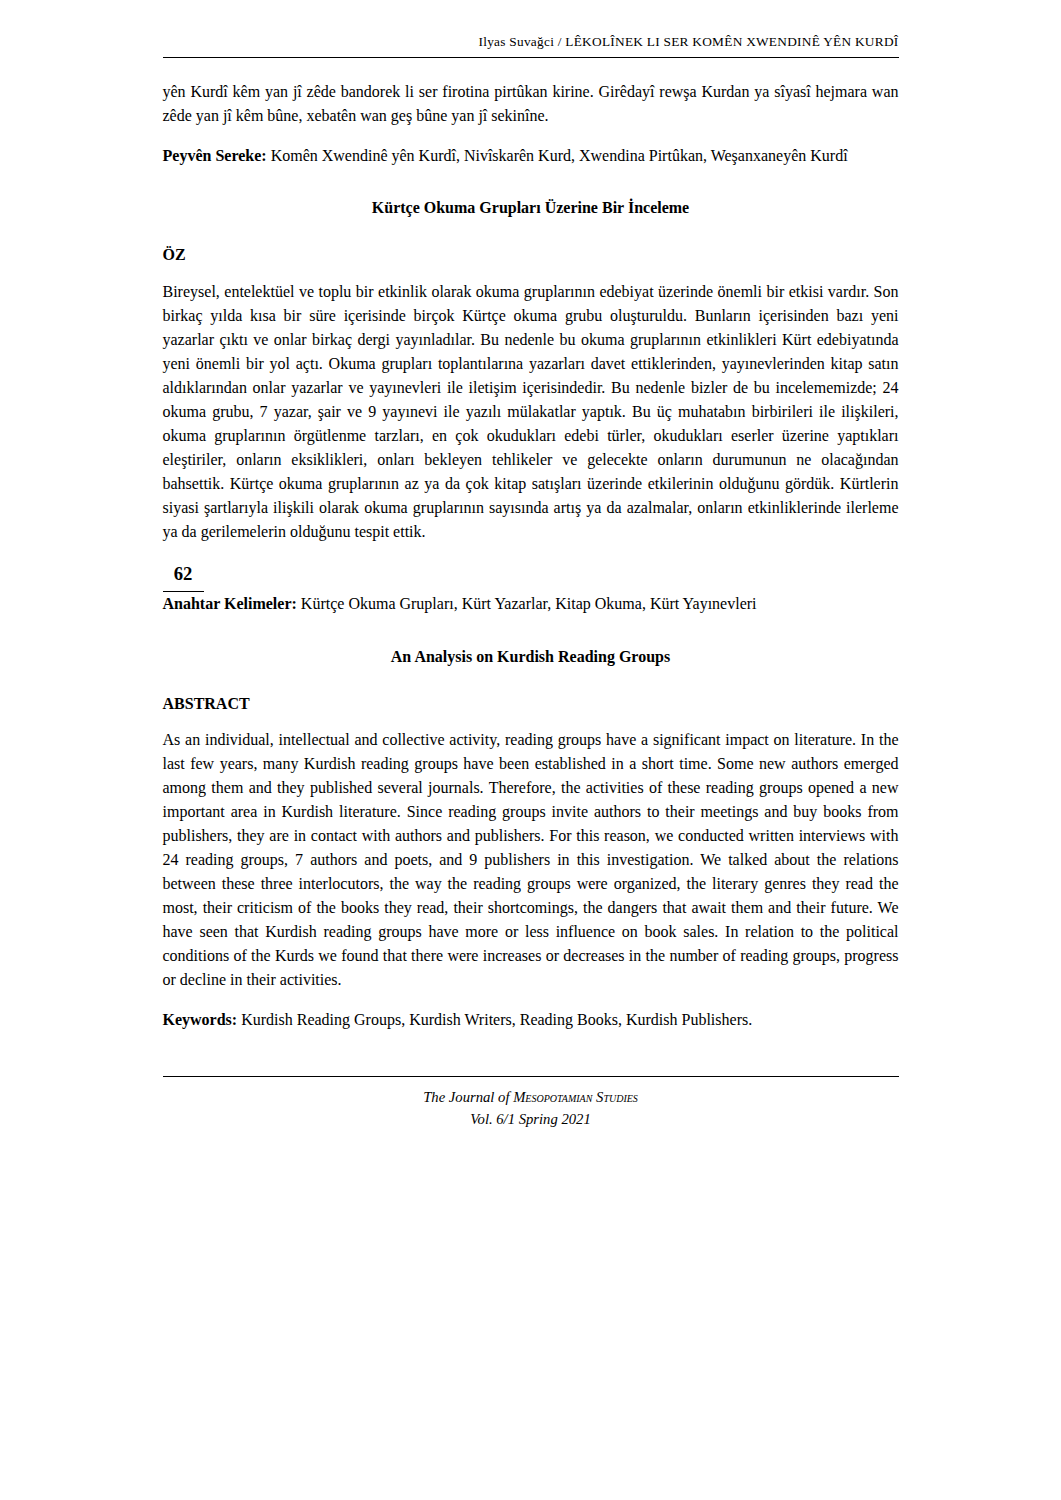Ilyas Suvağci / LÊKOLÎNEK LI SER KOMÊN XWENDINÊ YÊN KURDÎ
yên Kurdî kêm yan jî zêde bandorek li ser firotina pirtûkan kirine. Girêdayî rewşa Kurdan ya sîyasî hejmara wan zêde yan jî kêm bûne, xebatên wan geş bûne yan jî sekinîne.
Peyvên Sereke: Komên Xwendinê yên Kurdî, Nivîskarên Kurd, Xwendina Pirtûkan, Weşanxaneyên Kurdî
Kürtçe Okuma Grupları Üzerine Bir İnceleme
ÖZ
Bireysel, entelektüel ve toplu bir etkinlik olarak okuma gruplarının edebiyat üzerinde önemli bir etkisi vardır. Son birkaç yılda kısa bir süre içerisinde birçok Kürtçe okuma grubu oluşturuldu. Bunların içerisinden bazı yeni yazarlar çıktı ve onlar birkaç dergi yayınladılar. Bu nedenle bu okuma gruplarının etkinlikleri Kürt edebiyatında yeni önemli bir yol açtı. Okuma grupları toplantılarına yazarları davet ettiklerinden, yayınevlerinden kitap satın aldıklarından onlar yazarlar ve yayınevleri ile iletişim içerisindedir. Bu nedenle bizler de bu incelememizde; 24 okuma grubu, 7 yazar, şair ve 9 yayınevi ile yazılı mülakatlar yaptık. Bu üç muhatabın birbirileri ile ilişkileri, okuma gruplarının örgütlenme tarzları, en çok okudukları edebi türler, okudukları eserler üzerine yaptıkları eleştiriler, onların eksiklikleri, onları bekleyen tehlikeler ve gelecekte onların durumunun ne olacağından bahsettik. Kürtçe okuma gruplarının az ya da çok kitap satışları üzerinde etkilerinin olduğunu gördük. Kürtlerin siyasi şartlarıyla ilişkili olarak okuma gruplarının sayısında artış ya da azalmalar, onların etkinliklerinde ilerleme ya da gerilemelerin olduğunu tespit ettik.
62
Anahtar Kelimeler: Kürtçe Okuma Grupları, Kürt Yazarlar, Kitap Okuma, Kürt Yayınevleri
An Analysis on Kurdish Reading Groups
ABSTRACT
As an individual, intellectual and collective activity, reading groups have a significant impact on literature. In the last few years, many Kurdish reading groups have been established in a short time. Some new authors emerged among them and they published several journals. Therefore, the activities of these reading groups opened a new important area in Kurdish literature. Since reading groups invite authors to their meetings and buy books from publishers, they are in contact with authors and publishers. For this reason, we conducted written interviews with 24 reading groups, 7 authors and poets, and 9 publishers in this investigation. We talked about the relations between these three interlocutors, the way the reading groups were organized, the literary genres they read the most, their criticism of the books they read, their shortcomings, the dangers that await them and their future. We have seen that Kurdish reading groups have more or less influence on book sales. In relation to the political conditions of the Kurds we found that there were increases or decreases in the number of reading groups, progress or decline in their activities.
Keywords: Kurdish Reading Groups, Kurdish Writers, Reading Books, Kurdish Publishers.
The Journal of Mesopotamian Studies
Vol. 6/1 Spring 2021